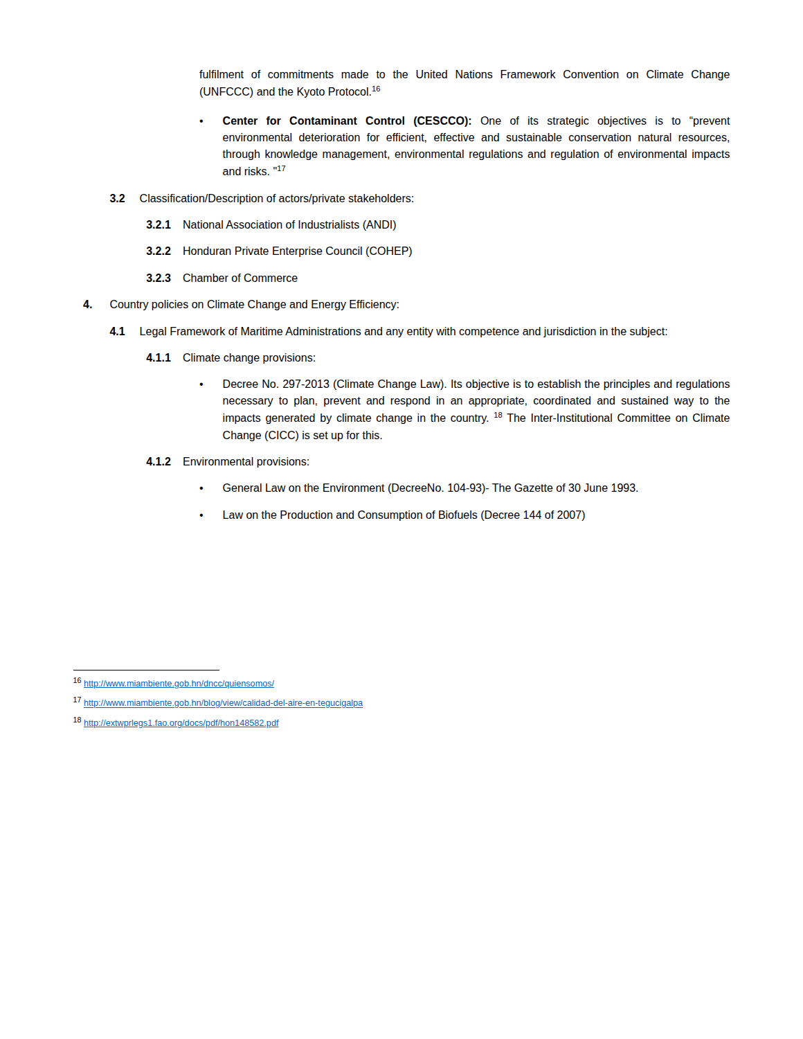fulfilment of commitments made to the United Nations Framework Convention on Climate Change (UNFCCC) and the Kyoto Protocol.16
•
Center for Contaminant Control (CESCCO): One of its strategic objectives is to “prevent environmental deterioration for efficient, effective and sustainable conservation natural resources, through knowledge management, environmental regulations and regulation of environmental impacts and risks. "17
3.2
Classification/Description of actors/private stakeholders:
3.2.1
National Association of Industrialists (ANDI)
3.2.2
Honduran Private Enterprise Council (COHEP)
3.2.3
Chamber of Commerce
4.
Country policies on Climate Change and Energy Efficiency:
4.1
Legal Framework of Maritime Administrations and any entity with competence and jurisdiction in the subject:
4.1.1
Climate change provisions:
•
Decree No. 297-2013 (Climate Change Law). Its objective is to establish the principles and regulations necessary to plan, prevent and respond in an appropriate, coordinated and sustained way to the impacts generated by climate change in the country. 18 The Inter-Institutional Committee on Climate Change (CICC) is set up for this.
4.1.2
Environmental provisions:
•
General Law on the Environment (DecreeNo. 104-93)- The Gazette of 30 June 1993.
•
Law on the Production and Consumption of Biofuels (Decree 144 of 2007)
16 http://www.miambiente.gob.hn/dncc/quiensomos/
17 http://www.miambiente.gob.hn/blog/view/calidad-del-aire-en-tegucigalpa
18 http://extwprlegs1.fao.org/docs/pdf/hon148582.pdf